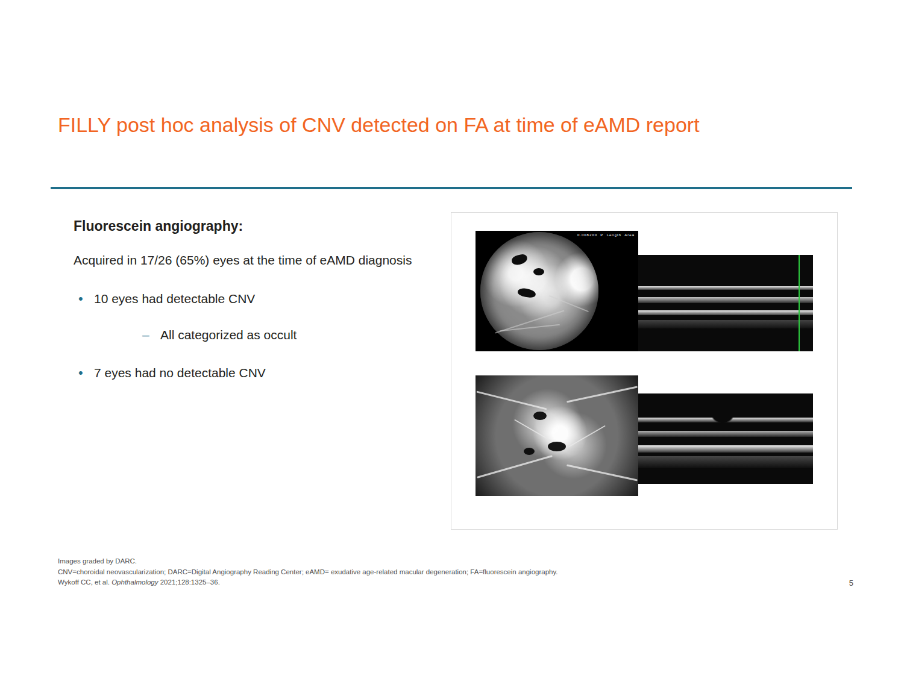FILLY post hoc analysis of CNV detected on FA at time of eAMD report
Fluorescein angiography:
Acquired in 17/26 (65%) eyes at the time of eAMD diagnosis
10 eyes had detectable CNV
All categorized as occult
7 eyes had no detectable CNV
0.008200 P Length Area
Images graded by DARC.
CNV=choroidal neovascularization; DARC=Digital Angiography Reading Center; eAMD= exudative age-related macular degeneration; FA=fluorescein angiography.
Wykoff CC, et al. Ophthalmology 2021;128:1325–36.
5